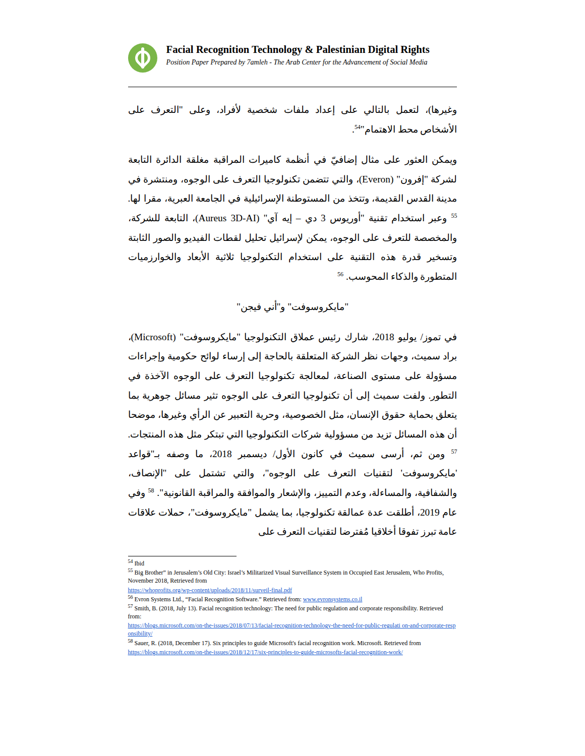Facial Recognition Technology & Palestinian Digital Rights
Position Paper Prepared by 7amleh - The Arab Center for the Advancement of Social Media
وغيرها)، لتعمل بالتالي على إعداد ملفات شخصية لأفراد، وعلى "التعرف على الأشخاص محط الاهتمام"54.
ويمكن العثور على مثال إضافيّ في أنظمة كاميرات المراقبة مغلقة الدائرة التابعة لشركة "إفرون" (Everon)، والتي تتضمن تكنولوجيا التعرف على الوجوه، ومنتشرة في مدينة القدس القديمة، وتتخذ من المستوطنة الإسرائيلية في الجامعة العبرية، مقرا لها. 55 وعبر استخدام تقنية "أوريوس 3 دي – إيه آي" (Aureus 3D-AI)، التابعة للشركة، والمخصصة للتعرف على الوجوه، يمكن لإسرائيل تحليل لقطات الفيديو والصور الثابتة وتسخير قدرة هذه التقنية على استخدام التكنولوجيا ثلاثية الأبعاد والخوارزميات المتطورة والذكاء المحوسب. 56
"مايكروسوفت" و"أني فيجن"
في تموز/ يوليو 2018، شارك رئيس عملاق التكنولوجيا "مايكروسوفت" (Microsoft)، براد سميث، وجهات نظر الشركة المتعلقة بالحاجة إلى إرساء لوائح حكومية وإجراءات مسؤولة على مستوى الصناعة، لمعالجة تكنولوجيا التعرف على الوجوه الآخذة في التطور. ولفت سميث إلى أن تكنولوجيا التعرف على الوجوه تثير مسائل جوهرية بما يتعلق بحماية حقوق الإنسان، مثل الخصوصية، وحرية التعبير عن الرأي وغيرها، موضحا أن هذه المسائل تزيد من مسؤولية شركات التكنولوجيا التي تبتكر مثل هذه المنتجات. 57 ومن ثم، أرسى سميث في كانون الأول/ ديسمبر 2018، ما وصفه بـ"قواعد 'مايكروسوفت' لتقنيات التعرف على الوجوه"، والتي تشتمل على "الإنصاف، والشفافية، والمساءلة، وعدم التمييز، والإشعار والموافقة والمراقبة القانونية". 58 وفي عام 2019، أطلقت عدة عمالقة تكنولوجيا، بما يشمل "مايكروسوفت"، حملات علاقات عامة تبرز تفوقا أخلاقيا مُفترضا لتقنيات التعرف على
54 Ibid
55 Big Brother” in Jerusalem’s Old City: Israel’s Militarized Visual Surveillance System in Occupied East Jerusalem, Who Profits, November 2018, Retrieved from
https://whoprofits.org/wp-content/uploads/2018/11/surveil-final.pdf
56 Evron Systems Ltd., “Facial Recognition Software.” Retrieved from: www.evronsystems.co.il
57 Smith, B. (2018, July 13). Facial recognition technology: The need for public regulation and corporate responsibility. Retrieved from:
https://blogs.microsoft.com/on-the-issues/2018/07/13/facial-recognition-technology-the-need-for-public-regulati on-and-corporate-responsibility/
58 Sauer, R. (2018, December 17). Six principles to guide Microsoft's facial recognition work. Microsoft. Retrieved from
https://blogs.microsoft.com/on-the-issues/2018/12/17/six-principles-to-guide-microsofts-facial-recognition-work/